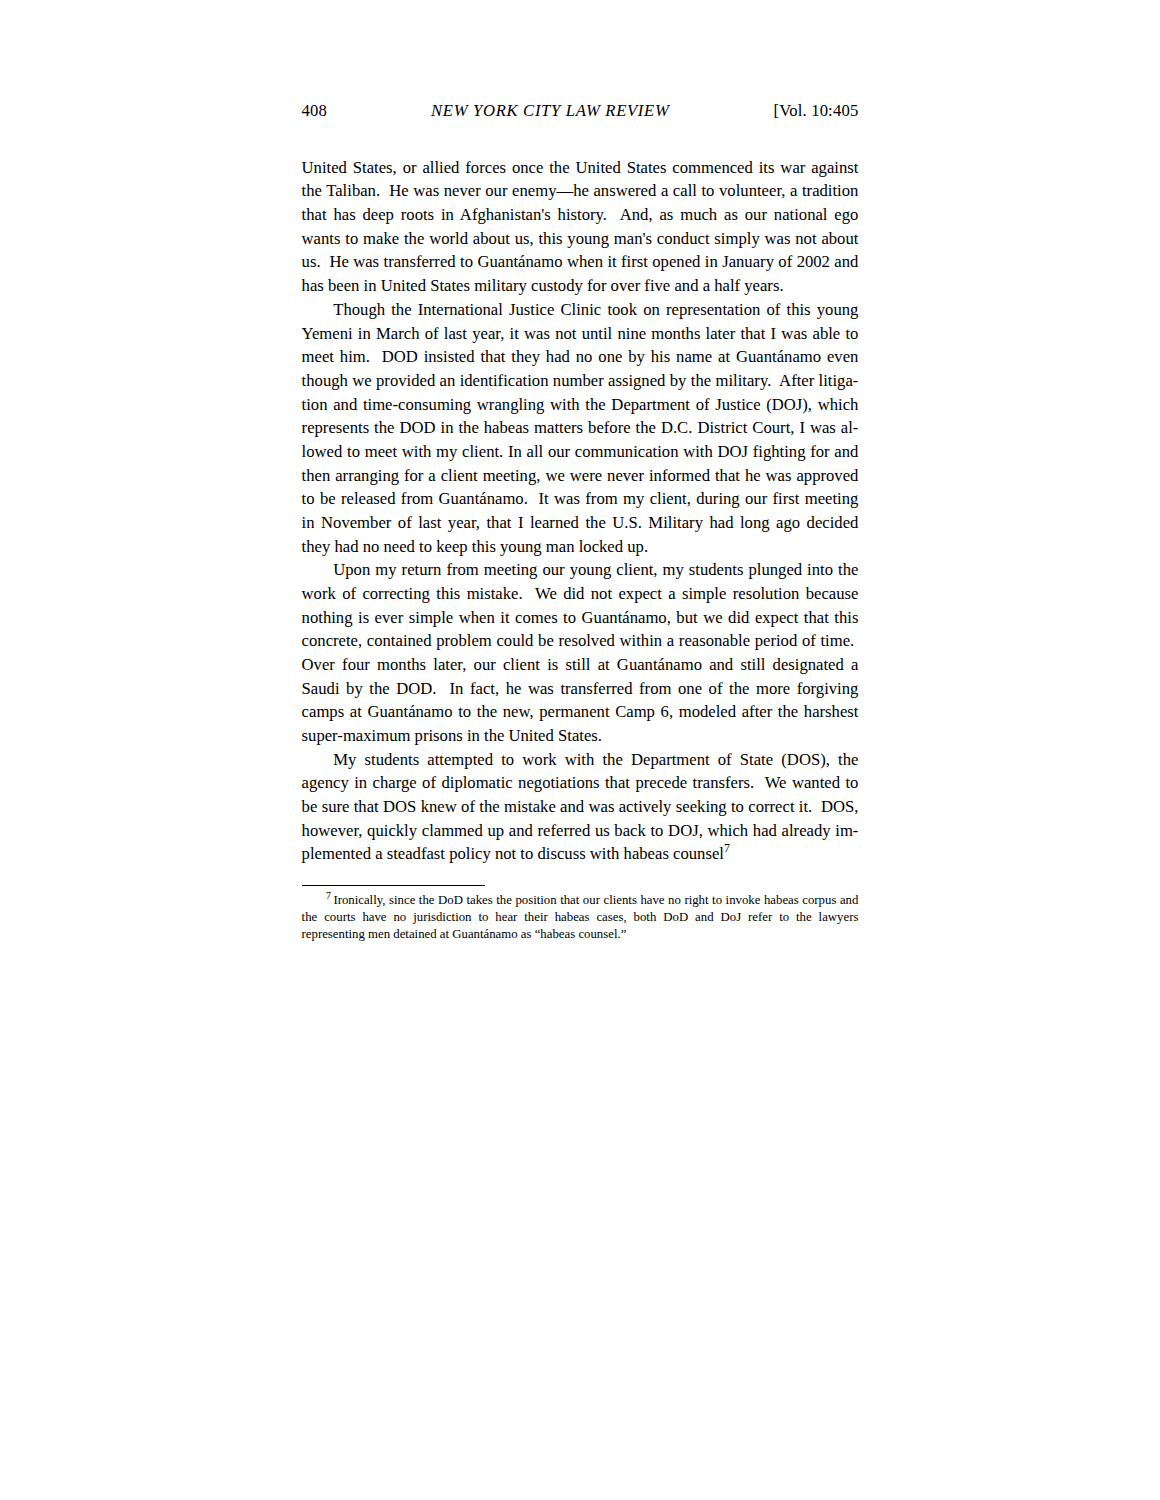408 NEW YORK CITY LAW REVIEW [Vol. 10:405
United States, or allied forces once the United States commenced its war against the Taliban. He was never our enemy—he answered a call to volunteer, a tradition that has deep roots in Afghanistan's history. And, as much as our national ego wants to make the world about us, this young man's conduct simply was not about us. He was transferred to Guantánamo when it first opened in January of 2002 and has been in United States military custody for over five and a half years.
Though the International Justice Clinic took on representation of this young Yemeni in March of last year, it was not until nine months later that I was able to meet him. DOD insisted that they had no one by his name at Guantánamo even though we provided an identification number assigned by the military. After litigation and time-consuming wrangling with the Department of Justice (DOJ), which represents the DOD in the habeas matters before the D.C. District Court, I was allowed to meet with my client. In all our communication with DOJ fighting for and then arranging for a client meeting, we were never informed that he was approved to be released from Guantánamo. It was from my client, during our first meeting in November of last year, that I learned the U.S. Military had long ago decided they had no need to keep this young man locked up.
Upon my return from meeting our young client, my students plunged into the work of correcting this mistake. We did not expect a simple resolution because nothing is ever simple when it comes to Guantánamo, but we did expect that this concrete, contained problem could be resolved within a reasonable period of time. Over four months later, our client is still at Guantánamo and still designated a Saudi by the DOD. In fact, he was transferred from one of the more forgiving camps at Guantánamo to the new, permanent Camp 6, modeled after the harshest super-maximum prisons in the United States.
My students attempted to work with the Department of State (DOS), the agency in charge of diplomatic negotiations that precede transfers. We wanted to be sure that DOS knew of the mistake and was actively seeking to correct it. DOS, however, quickly clammed up and referred us back to DOJ, which had already implemented a steadfast policy not to discuss with habeas counsel7
7 Ironically, since the DoD takes the position that our clients have no right to invoke habeas corpus and the courts have no jurisdiction to hear their habeas cases, both DoD and DoJ refer to the lawyers representing men detained at Guantánamo as “habeas counsel.”